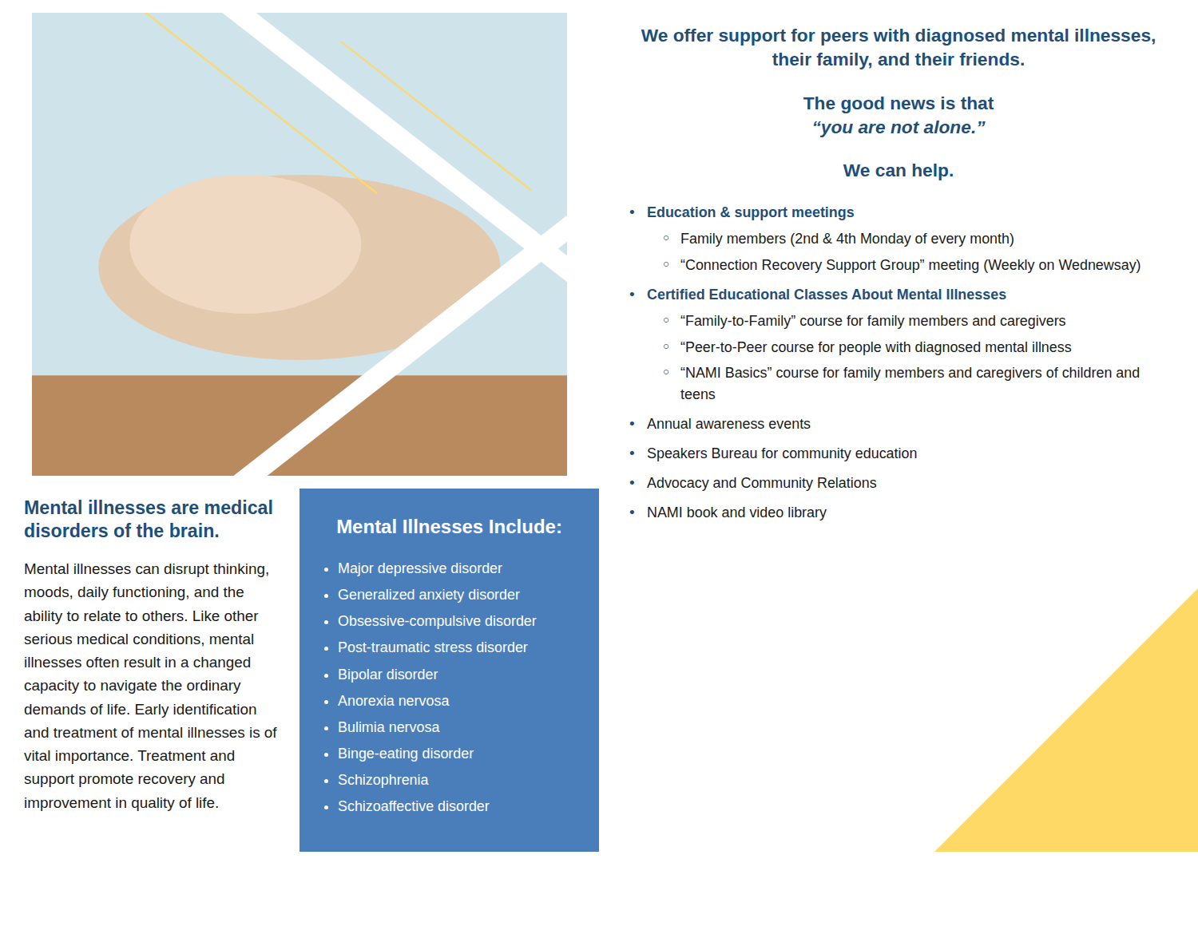Mental illnesses are medical disorders of the brain.
Mental illnesses can disrupt thinking, moods, daily functioning, and the ability to relate to others. Like other serious medical conditions, mental illnesses often result in a changed capacity to navigate the ordinary demands of life. Early identification and treatment of mental illnesses is of vital importance. Treatment and support promote recovery and improvement in quality of life.
Mental Illnesses Include:
Major depressive disorder
Generalized anxiety disorder
Obsessive-compulsive disorder
Post-traumatic stress disorder
Bipolar disorder
Anorexia nervosa
Bulimia nervosa
Binge-eating disorder
Schizophrenia
Schizoaffective disorder
We offer support for peers with diagnosed mental illnesses, their family, and their friends.
The good news is that
“you are not alone.”
We can help.
Education & support meetings
Family members (2nd & 4th Monday of every month)
“Connection Recovery Support Group” meeting (Weekly on Wednewsay)
Certified Educational Classes About Mental Illnesses
“Family-to-Family” course for family members and caregivers
“Peer-to-Peer course for people with diagnosed mental illness
“NAMI Basics” course for family members and caregivers of children and teens
Annual awareness events
Speakers Bureau for community education
Advocacy and Community Relations
NAMI book and video library